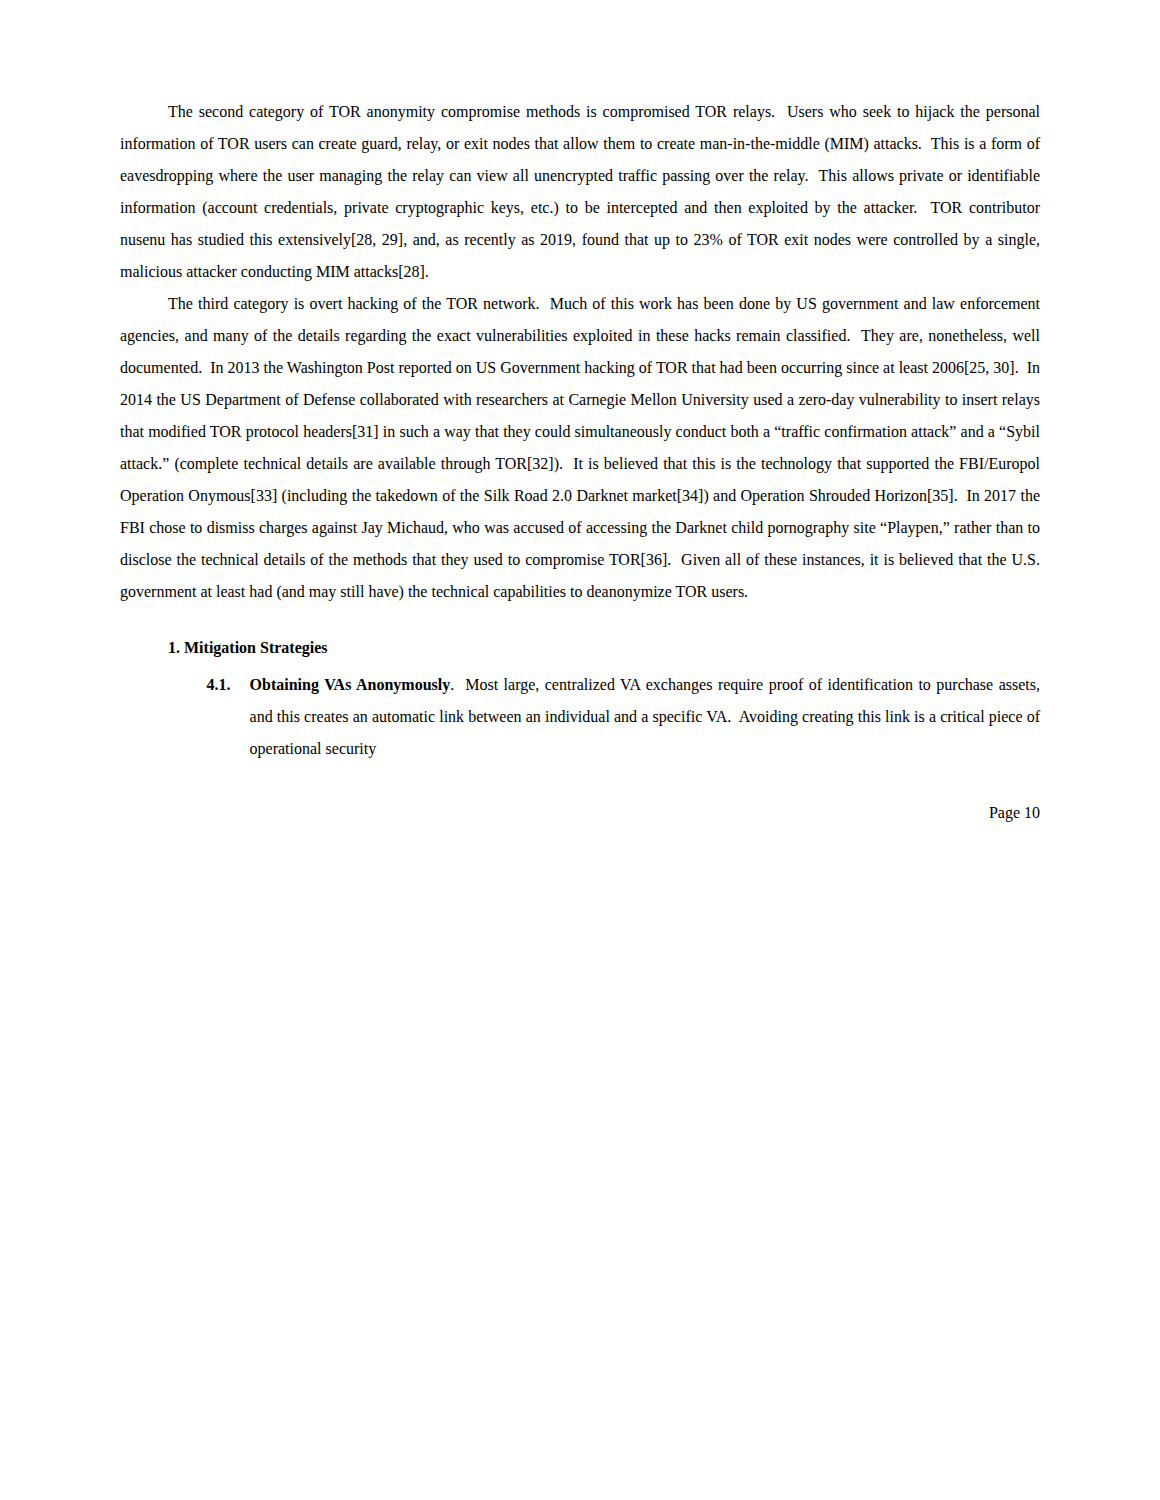The second category of TOR anonymity compromise methods is compromised TOR relays. Users who seek to hijack the personal information of TOR users can create guard, relay, or exit nodes that allow them to create man-in-the-middle (MIM) attacks. This is a form of eavesdropping where the user managing the relay can view all unencrypted traffic passing over the relay. This allows private or identifiable information (account credentials, private cryptographic keys, etc.) to be intercepted and then exploited by the attacker. TOR contributor nusenu has studied this extensively[28, 29], and, as recently as 2019, found that up to 23% of TOR exit nodes were controlled by a single, malicious attacker conducting MIM attacks[28].
The third category is overt hacking of the TOR network. Much of this work has been done by US government and law enforcement agencies, and many of the details regarding the exact vulnerabilities exploited in these hacks remain classified. They are, nonetheless, well documented. In 2013 the Washington Post reported on US Government hacking of TOR that had been occurring since at least 2006[25, 30]. In 2014 the US Department of Defense collaborated with researchers at Carnegie Mellon University used a zero-day vulnerability to insert relays that modified TOR protocol headers[31] in such a way that they could simultaneously conduct both a “traffic confirmation attack” and a “Sybil attack.” (complete technical details are available through TOR[32]). It is believed that this is the technology that supported the FBI/Europol Operation Onymous[33] (including the takedown of the Silk Road 2.0 Darknet market[34]) and Operation Shrouded Horizon[35]. In 2017 the FBI chose to dismiss charges against Jay Michaud, who was accused of accessing the Darknet child pornography site “Playpen,” rather than to disclose the technical details of the methods that they used to compromise TOR[36]. Given all of these instances, it is believed that the U.S. government at least had (and may still have) the technical capabilities to deanonymize TOR users.
Mitigation Strategies
Obtaining VAs Anonymously. Most large, centralized VA exchanges require proof of identification to purchase assets, and this creates an automatic link between an individual and a specific VA. Avoiding creating this link is a critical piece of operational security
Page 10